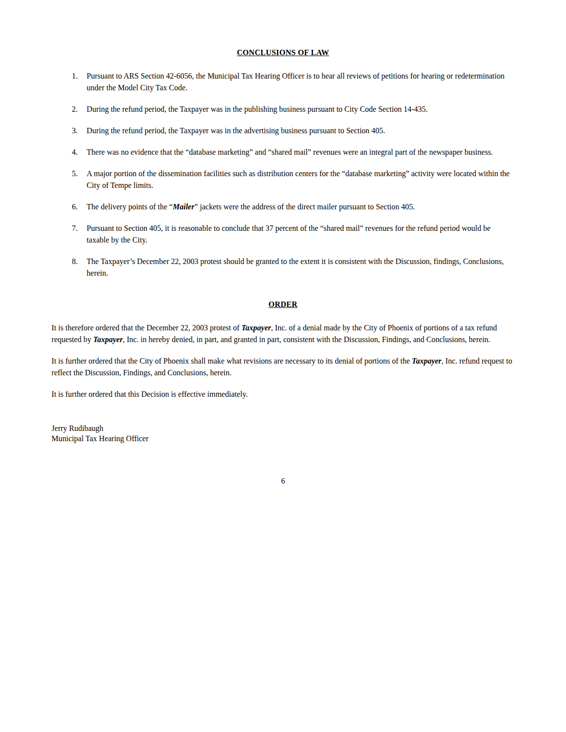CONCLUSIONS OF LAW
Pursuant to ARS Section 42-6056, the Municipal Tax Hearing Officer is to hear all reviews of petitions for hearing or redetermination under the Model City Tax Code.
During the refund period, the Taxpayer was in the publishing business pursuant to City Code Section 14-435.
During the refund period, the Taxpayer was in the advertising business pursuant to Section 405.
There was no evidence that the “database marketing” and “shared mail” revenues were an integral part of the newspaper business.
A major portion of the dissemination facilities such as distribution centers for the “database marketing” activity were located within the City of Tempe limits.
The delivery points of the “Mailer” jackets were the address of the direct mailer pursuant to Section 405.
Pursuant to Section 405, it is reasonable to conclude that 37 percent of the “shared mail” revenues for the refund period would be taxable by the City.
The Taxpayer’s December 22, 2003 protest should be granted to the extent it is consistent with the Discussion, findings, Conclusions, herein.
ORDER
It is therefore ordered that the December 22, 2003 protest of Taxpayer, Inc. of a denial made by the City of Phoenix of portions of a tax refund requested by Taxpayer, Inc. in hereby denied, in part, and granted in part, consistent with the Discussion, Findings, and Conclusions, herein.
It is further ordered that the City of Phoenix shall make what revisions are necessary to its denial of portions of the Taxpayer, Inc. refund request to reflect the Discussion, Findings, and Conclusions, herein.
It is further ordered that this Decision is effective immediately.
Jerry Rudibaugh
Municipal Tax Hearing Officer
6